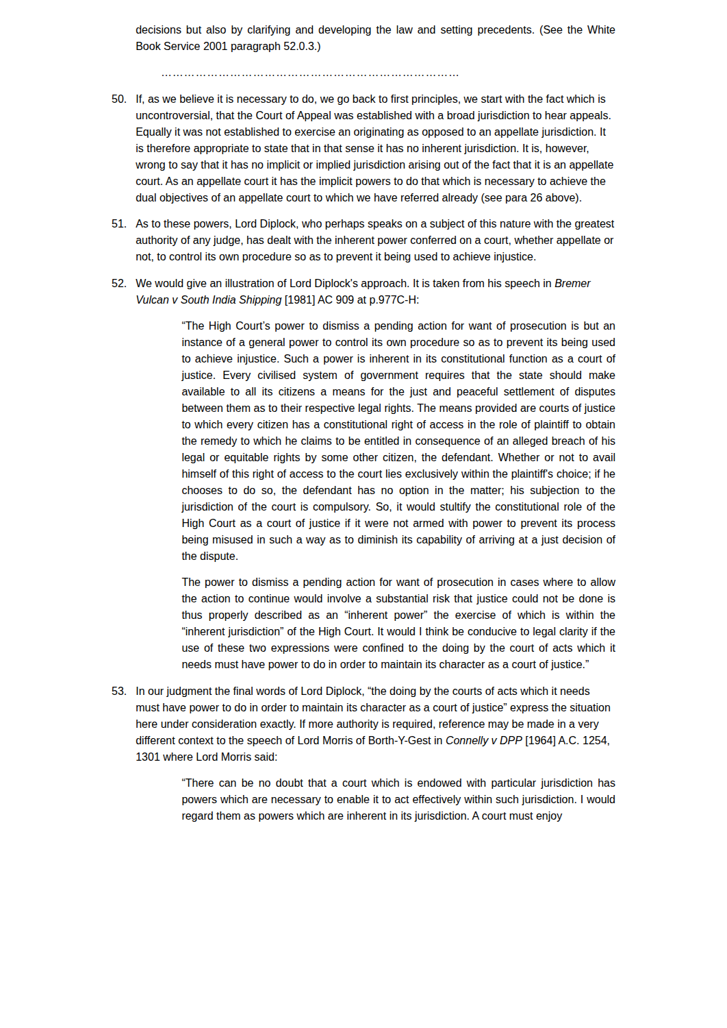decisions but also by clarifying and developing the law and setting precedents. (See the White Book Service 2001 paragraph 52.0.3.)
……………………………………………………………………
If, as we believe it is necessary to do, we go back to first principles, we start with the fact which is uncontroversial, that the Court of Appeal was established with a broad jurisdiction to hear appeals. Equally it was not established to exercise an originating as opposed to an appellate jurisdiction. It is therefore appropriate to state that in that sense it has no inherent jurisdiction. It is, however, wrong to say that it has no implicit or implied jurisdiction arising out of the fact that it is an appellate court. As an appellate court it has the implicit powers to do that which is necessary to achieve the dual objectives of an appellate court to which we have referred already (see para 26 above).
As to these powers, Lord Diplock, who perhaps speaks on a subject of this nature with the greatest authority of any judge, has dealt with the inherent power conferred on a court, whether appellate or not, to control its own procedure so as to prevent it being used to achieve injustice.
We would give an illustration of Lord Diplock's approach. It is taken from his speech in Bremer Vulcan v South India Shipping [1981] AC 909 at p.977C-H:
“The High Court’s power to dismiss a pending action for want of prosecution is but an instance of a general power to control its own procedure so as to prevent its being used to achieve injustice. Such a power is inherent in its constitutional function as a court of justice. Every civilised system of government requires that the state should make available to all its citizens a means for the just and peaceful settlement of disputes between them as to their respective legal rights. The means provided are courts of justice to which every citizen has a constitutional right of access in the role of plaintiff to obtain the remedy to which he claims to be entitled in consequence of an alleged breach of his legal or equitable rights by some other citizen, the defendant. Whether or not to avail himself of this right of access to the court lies exclusively within the plaintiff's choice; if he chooses to do so, the defendant has no option in the matter; his subjection to the jurisdiction of the court is compulsory. So, it would stultify the constitutional role of the High Court as a court of justice if it were not armed with power to prevent its process being misused in such a way as to diminish its capability of arriving at a just decision of the dispute.
The power to dismiss a pending action for want of prosecution in cases where to allow the action to continue would involve a substantial risk that justice could not be done is thus properly described as an “inherent power” the exercise of which is within the “inherent jurisdiction” of the High Court. It would I think be conducive to legal clarity if the use of these two expressions were confined to the doing by the court of acts which it needs must have power to do in order to maintain its character as a court of justice.”
In our judgment the final words of Lord Diplock, “the doing by the courts of acts which it needs must have power to do in order to maintain its character as a court of justice” express the situation here under consideration exactly. If more authority is required, reference may be made in a very different context to the speech of Lord Morris of Borth-Y-Gest in Connelly v DPP [1964] A.C. 1254, 1301 where Lord Morris said:
“There can be no doubt that a court which is endowed with particular jurisdiction has powers which are necessary to enable it to act effectively within such jurisdiction. I would regard them as powers which are inherent in its jurisdiction. A court must enjoy